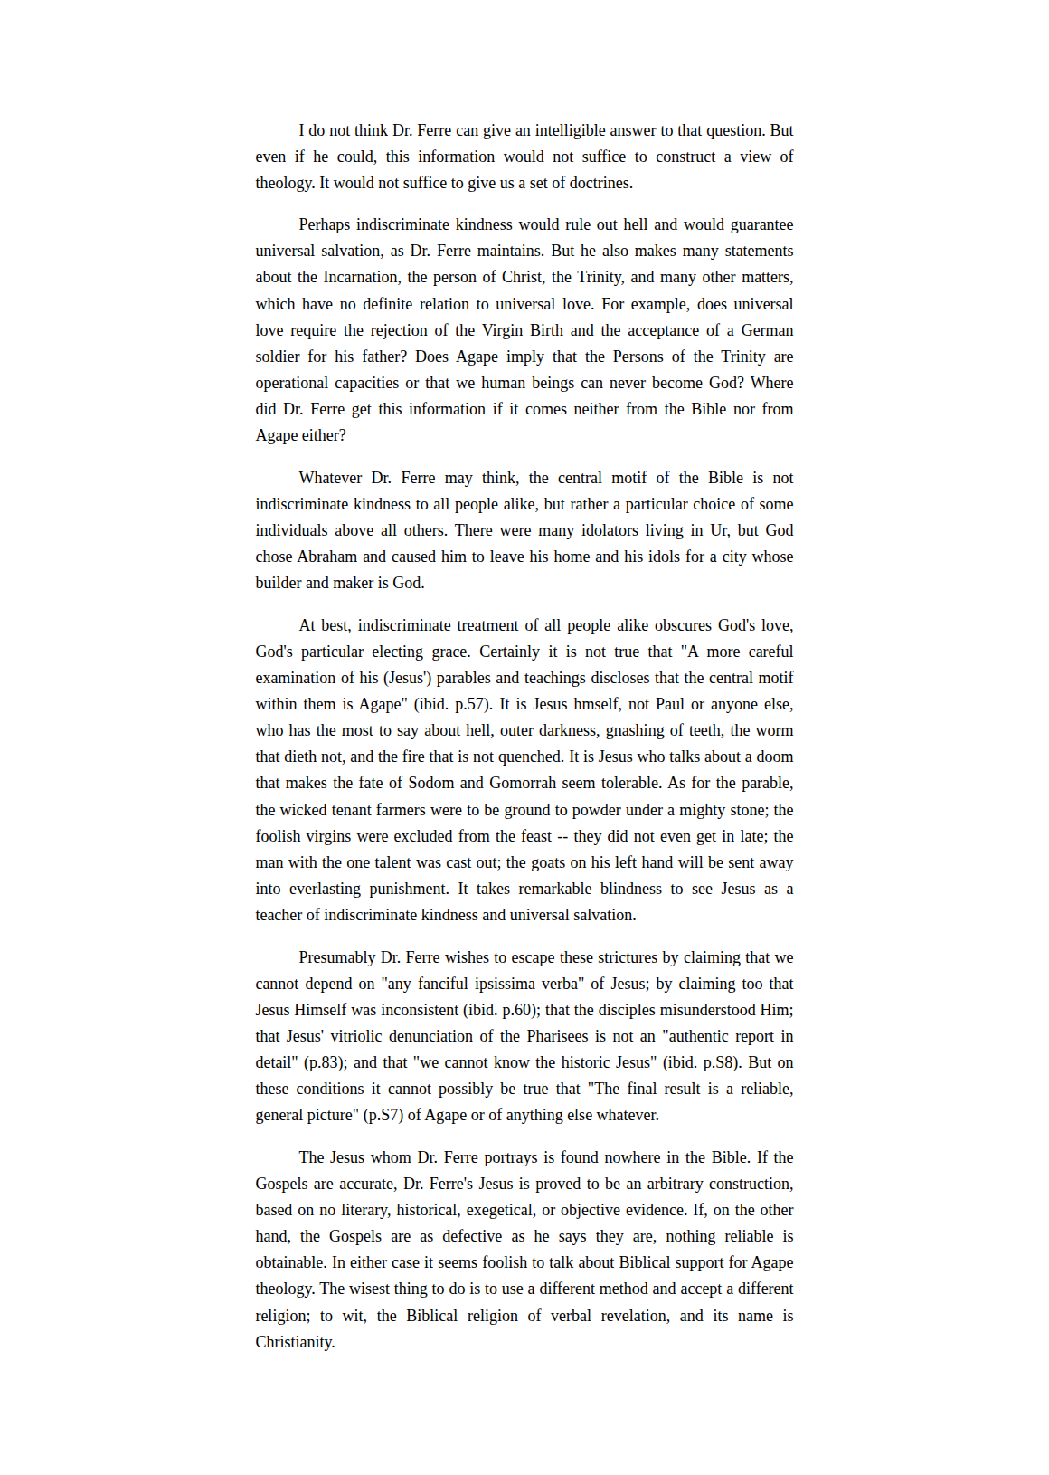I do not think Dr. Ferre can give an intelligible answer to that question. But even if he could, this information would not suffice to construct a view of theology. It would not suffice to give us a set of doctrines.
Perhaps indiscriminate kindness would rule out hell and would guarantee universal salvation, as Dr. Ferre maintains. But he also makes many statements about the Incarnation, the person of Christ, the Trinity, and many other matters, which have no definite relation to universal love. For example, does universal love require the rejection of the Virgin Birth and the acceptance of a German soldier for his father? Does Agape imply that the Persons of the Trinity are operational capacities or that we human beings can never become God? Where did Dr. Ferre get this information if it comes neither from the Bible nor from Agape either?
Whatever Dr. Ferre may think, the central motif of the Bible is not indiscriminate kindness to all people alike, but rather a particular choice of some individuals above all others. There were many idolators living in Ur, but God chose Abraham and caused him to leave his home and his idols for a city whose builder and maker is God.
At best, indiscriminate treatment of all people alike obscures God's love, God's particular electing grace. Certainly it is not true that "A more careful examination of his (Jesus') parables and teachings discloses that the central motif within them is Agape" (ibid. p.57). It is Jesus hmself, not Paul or anyone else, who has the most to say about hell, outer darkness, gnashing of teeth, the worm that dieth not, and the fire that is not quenched. It is Jesus who talks about a doom that makes the fate of Sodom and Gomorrah seem tolerable. As for the parable, the wicked tenant farmers were to be ground to powder under a mighty stone; the foolish virgins were excluded from the feast -- they did not even get in late; the man with the one talent was cast out; the goats on his left hand will be sent away into everlasting punishment. It takes remarkable blindness to see Jesus as a teacher of indiscriminate kindness and universal salvation.
Presumably Dr. Ferre wishes to escape these strictures by claiming that we cannot depend on "any fanciful ipsissima verba" of Jesus; by claiming too that Jesus Himself was inconsistent (ibid. p.60); that the disciples misunderstood Him; that Jesus' vitriolic denunciation of the Pharisees is not an "authentic report in detail" (p.83); and that "we cannot know the historic Jesus" (ibid. p.S8). But on these conditions it cannot possibly be true that "The final result is a reliable, general picture" (p.S7) of Agape or of anything else whatever.
The Jesus whom Dr. Ferre portrays is found nowhere in the Bible. If the Gospels are accurate, Dr. Ferre's Jesus is proved to be an arbitrary construction, based on no literary, historical, exegetical, or objective evidence. If, on the other hand, the Gospels are as defective as he says they are, nothing reliable is obtainable. In either case it seems foolish to talk about Biblical support for Agape theology. The wisest thing to do is to use a different method and accept a different religion; to wit, the Biblical religion of verbal revelation, and its name is Christianity.